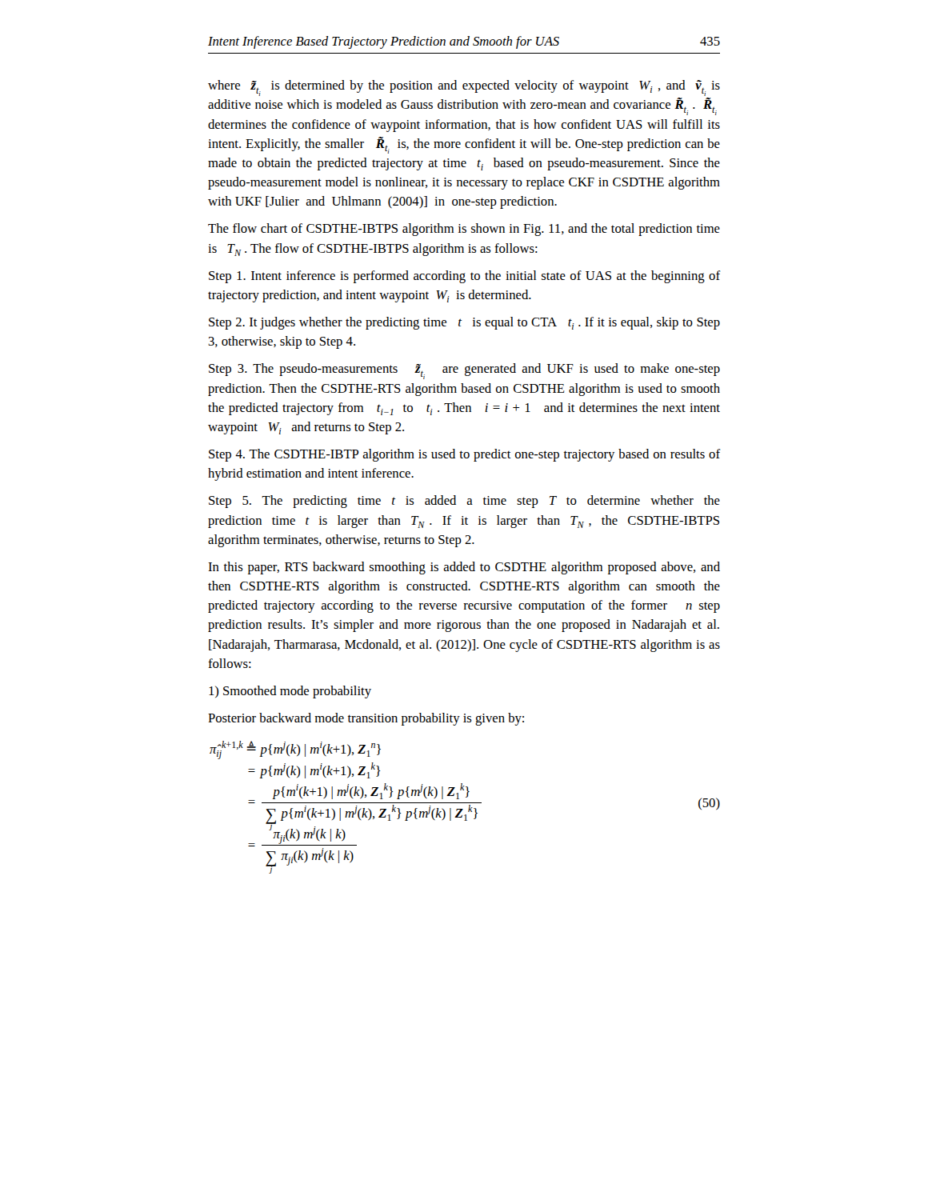Intent Inference Based Trajectory Prediction and Smooth for UAS 435
where z̃ti is determined by the position and expected velocity of waypoint Wi , and ṽti is additive noise which is modeled as Gauss distribution with zero-mean and covariance R̃ti . R̃ti determines the confidence of waypoint information, that is how confident UAS will fulfill its intent. Explicitly, the smaller R̃ti is, the more confident it will be. One-step prediction can be made to obtain the predicted trajectory at time ti based on pseudo-measurement. Since the pseudo-measurement model is nonlinear, it is necessary to replace CKF in CSDTHE algorithm with UKF [Julier and Uhlmann (2004)] in one-step prediction.
The flow chart of CSDTHE-IBTPS algorithm is shown in Fig. 11, and the total prediction time is TN . The flow of CSDTHE-IBTPS algorithm is as follows:
Step 1. Intent inference is performed according to the initial state of UAS at the beginning of trajectory prediction, and intent waypoint Wi is determined.
Step 2. It judges whether the predicting time t is equal to CTA ti . If it is equal, skip to Step 3, otherwise, skip to Step 4.
Step 3. The pseudo-measurements z̃ti are generated and UKF is used to make one-step prediction. Then the CSDTHE-RTS algorithm based on CSDTHE algorithm is used to smooth the predicted trajectory from ti−1 to ti . Then i = i + 1 and it determines the next intent waypoint Wi and returns to Step 2.
Step 4. The CSDTHE-IBTP algorithm is used to predict one-step trajectory based on results of hybrid estimation and intent inference.
Step 5. The predicting time t is added a time step T to determine whether the prediction time t is larger than TN . If it is larger than TN , the CSDTHE-IBTPS algorithm terminates, otherwise, returns to Step 2.
In this paper, RTS backward smoothing is added to CSDTHE algorithm proposed above, and then CSDTHE-RTS algorithm is constructed. CSDTHE-RTS algorithm can smooth the predicted trajectory according to the reverse recursive computation of the former n step prediction results. It’s simpler and more rigorous than the one proposed in Nadarajah et al. [Nadarajah, Tharmarasa, Mcdonald, et al. (2012)]. One cycle of CSDTHE-RTS algorithm is as follows:
1) Smoothed mode probability
Posterior backward mode transition probability is given by:
| π̂ ij k +1, k | ≜ | p { m j ( k ) / m i ( k +1), Z 1 n } |
| | = | p { m j ( k ) / m i ( k +1), Z 1 k } |
| | = | p { m i ( k +1) / m j ( k ), Z 1 k } p { m j ( k ) / Z 1 k } ∑ j p { m i ( k +1) / m j ( k ), Z 1 k } p { m j ( k ) / Z 1 k } |
| | = | π ji ( k ) m j ( k / k ) ∑ j π ji ( k ) m j ( k / k ) |
(50)